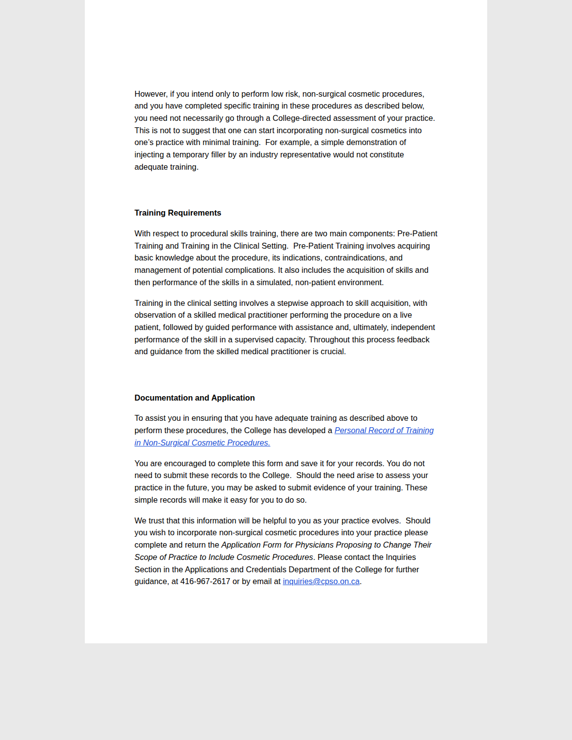However, if you intend only to perform low risk, non-surgical cosmetic procedures, and you have completed specific training in these procedures as described below, you need not necessarily go through a College-directed assessment of your practice. This is not to suggest that one can start incorporating non-surgical cosmetics into one’s practice with minimal training. For example, a simple demonstration of injecting a temporary filler by an industry representative would not constitute adequate training.
Training Requirements
With respect to procedural skills training, there are two main components: Pre-Patient Training and Training in the Clinical Setting. Pre-Patient Training involves acquiring basic knowledge about the procedure, its indications, contraindications, and management of potential complications. It also includes the acquisition of skills and then performance of the skills in a simulated, non-patient environment.
Training in the clinical setting involves a stepwise approach to skill acquisition, with observation of a skilled medical practitioner performing the procedure on a live patient, followed by guided performance with assistance and, ultimately, independent performance of the skill in a supervised capacity. Throughout this process feedback and guidance from the skilled medical practitioner is crucial.
Documentation and Application
To assist you in ensuring that you have adequate training as described above to perform these procedures, the College has developed a Personal Record of Training in Non-Surgical Cosmetic Procedures.
You are encouraged to complete this form and save it for your records. You do not need to submit these records to the College. Should the need arise to assess your practice in the future, you may be asked to submit evidence of your training. These simple records will make it easy for you to do so.
We trust that this information will be helpful to you as your practice evolves. Should you wish to incorporate non-surgical cosmetic procedures into your practice please complete and return the Application Form for Physicians Proposing to Change Their Scope of Practice to Include Cosmetic Procedures. Please contact the Inquiries Section in the Applications and Credentials Department of the College for further guidance, at 416-967-2617 or by email at inquiries@cpso.on.ca.